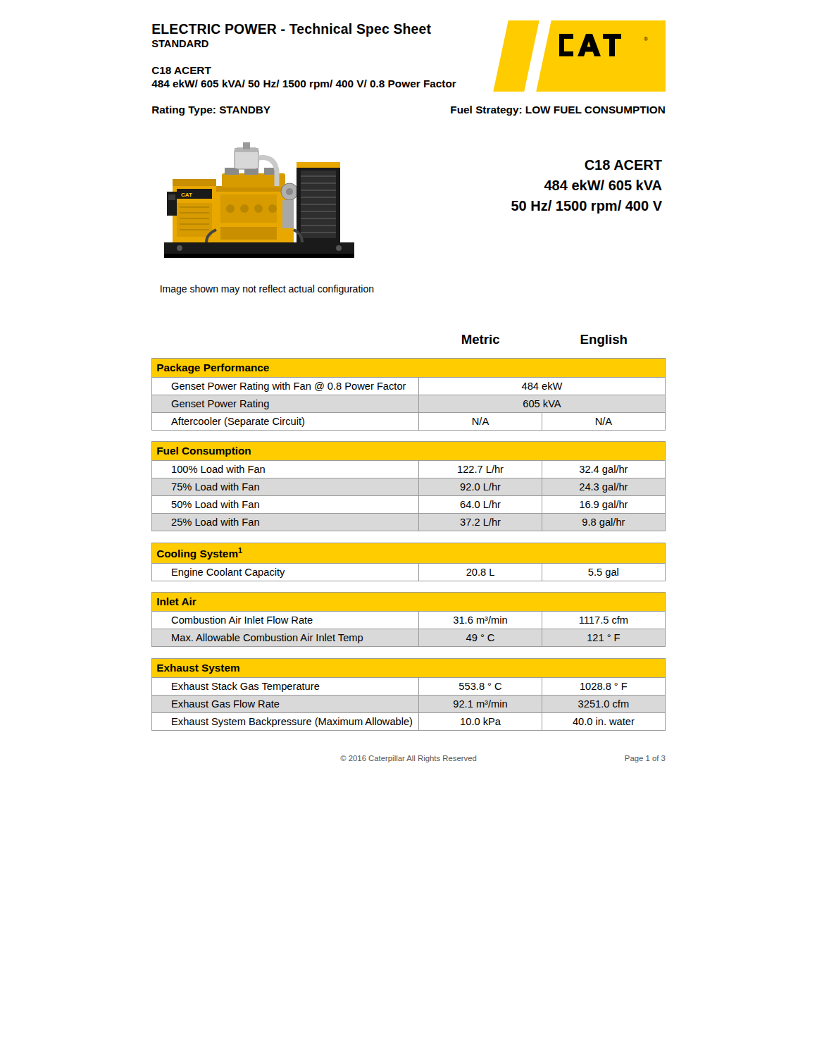ELECTRIC POWER - Technical Spec Sheet
STANDARD
C18 ACERT
484 ekW/ 605 kVA/ 50 Hz/ 1500 rpm/ 400 V/ 0.8 Power Factor
®
Rating Type: STANDBY
Fuel Strategy: LOW FUEL CONSUMPTION
CAT
C18 ACERT
484 ekW/ 605 kVA
50 Hz/ 1500 rpm/ 400 V
Image shown may not reflect actual configuration
Metric
English
| Package Performance |
| --- |
| Genset Power Rating with Fan @ 0.8 Power Factor | 484 ekW |
| Genset Power Rating | 605 kVA |
| Aftercooler (Separate Circuit) | N/A | N/A |
| Fuel Consumption |
| --- |
| 100% Load with Fan | 122.7 L/hr | 32.4 gal/hr |
| 75% Load with Fan | 92.0 L/hr | 24.3 gal/hr |
| 50% Load with Fan | 64.0 L/hr | 16.9 gal/hr |
| 25% Load with Fan | 37.2 L/hr | 9.8 gal/hr |
| Cooling System 1 |
| --- |
| Engine Coolant Capacity | 20.8 L | 5.5 gal |
| Inlet Air |
| --- |
| Combustion Air Inlet Flow Rate | 31.6 m³/min | 1117.5 cfm |
| Max. Allowable Combustion Air Inlet Temp | 49 ° C | 121 ° F |
| Exhaust System |
| --- |
| Exhaust Stack Gas Temperature | 553.8 ° C | 1028.8 ° F |
| Exhaust Gas Flow Rate | 92.1 m³/min | 3251.0 cfm |
| Exhaust System Backpressure (Maximum Allowable) | 10.0 kPa | 40.0 in. water |
© 2016 Caterpillar All Rights Reserved
Page 1 of 3